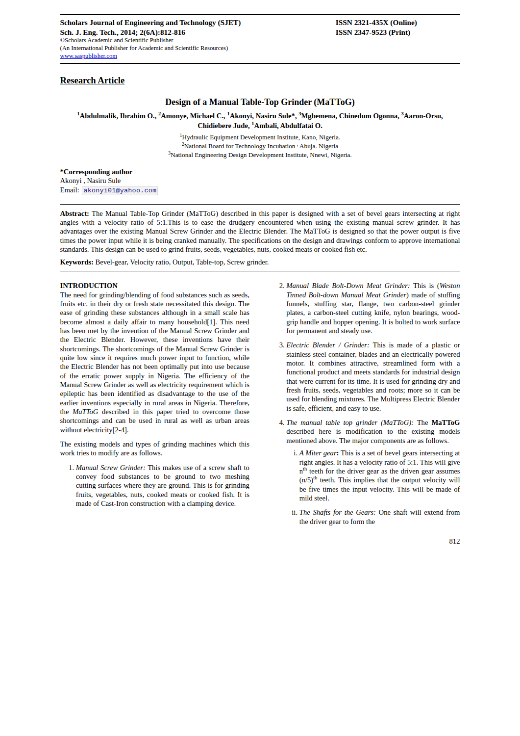| Scholars Journal of Engineering and Technology (SJET) | ISSN 2321-435X (Online) |
| Sch. J. Eng. Tech., 2014; 2(6A):812-816 | ISSN 2347-9523 (Print) |
| ©Scholars Academic and Scientific Publisher |
| (An International Publisher for Academic and Scientific Resources) |
| www.saspublisher.com |
Research Article
Design of a Manual Table-Top Grinder (MaTToG)
1Abdulmalik, Ibrahim O., 2Amonye, Michael C., 1Akonyi, Nasiru Sule*, 3Mgbemena, Chinedum Ogonna, 3Aaron-Orsu, Chidiebere Jude, 1Ambali, Abdulfatai O.
1Hydraulic Equipment Development Institute, Kano, Nigeria.
2National Board for Technology Incubation , Abuja. Nigeria
3National Engineering Design Development Institute, Nnewi, Nigeria.
*Corresponding author
Akonyi , Nasiru Sule
Email: akonyi01@yahoo.com
Abstract: The Manual Table-Top Grinder (MaTToG) described in this paper is designed with a set of bevel gears intersecting at right angles with a velocity ratio of 5:1.This is to ease the drudgery encountered when using the existing manual screw grinder. It has advantages over the existing Manual Screw Grinder and the Electric Blender. The MaTToG is designed so that the power output is five times the power input while it is being cranked manually. The specifications on the design and drawings conform to approve international standards. This design can be used to grind fruits, seeds, vegetables, nuts, cooked meats or cooked fish etc.
Keywords: Bevel-gear, Velocity ratio, Output, Table-top, Screw grinder.
Introduction
The need for grinding/blending of food substances such as seeds, fruits etc. in their dry or fresh state necessitated this design. The ease of grinding these substances although in a small scale has become almost a daily affair to many household[1]. This need has been met by the invention of the Manual Screw Grinder and the Electric Blender. However, these inventions have their shortcomings. The shortcomings of the Manual Screw Grinder is quite low since it requires much power input to function, while the Electric Blender has not been optimally put into use because of the erratic power supply in Nigeria. The efficiency of the Manual Screw Grinder as well as electricity requirement which is epileptic has been identified as disadvantage to the use of the earlier inventions especially in rural areas in Nigeria. Therefore, the MaTToG described in this paper tried to overcome those shortcomings and can be used in rural as well as urban areas without electricity[2-4].
The existing models and types of grinding machines which this work tries to modify are as follows.
Manual Screw Grinder: This makes use of a screw shaft to convey food substances to be ground to two meshing cutting surfaces where they are ground. This is for grinding fruits, vegetables, nuts, cooked meats or cooked fish. It is made of Cast-Iron construction with a clamping device.
Manual Blade Bolt-Down Meat Grinder: This is (Weston Tinned Bolt-down Manual Meat Grinder) made of stuffing funnels, stuffing star, flange, two carbon-steel grinder plates, a carbon-steel cutting knife, nylon bearings, wood-grip handle and hopper opening. It is bolted to work surface for permanent and steady use.
Electric Blender / Grinder: This is made of a plastic or stainless steel container, blades and an electrically powered motor. It combines attractive, streamlined form with a functional product and meets standards for industrial design that were current for its time. It is used for grinding dry and fresh fruits, seeds, vegetables and roots; more so it can be used for blending mixtures. The Multipress Electric Blender is safe, efficient, and easy to use.
The manual table top grinder (MaTToG): The MaTToG described here is modification to the existing models mentioned above. The major components are as follows.
A Miter gear: This is a set of bevel gears intersecting at right angles. It has a velocity ratio of 5:1. This will give nth teeth for the driver gear as the driven gear assumes (n/5)th teeth. This implies that the output velocity will be five times the input velocity. This will be made of mild steel.
The Shafts for the Gears: One shaft will extend from the driver gear to form the
812